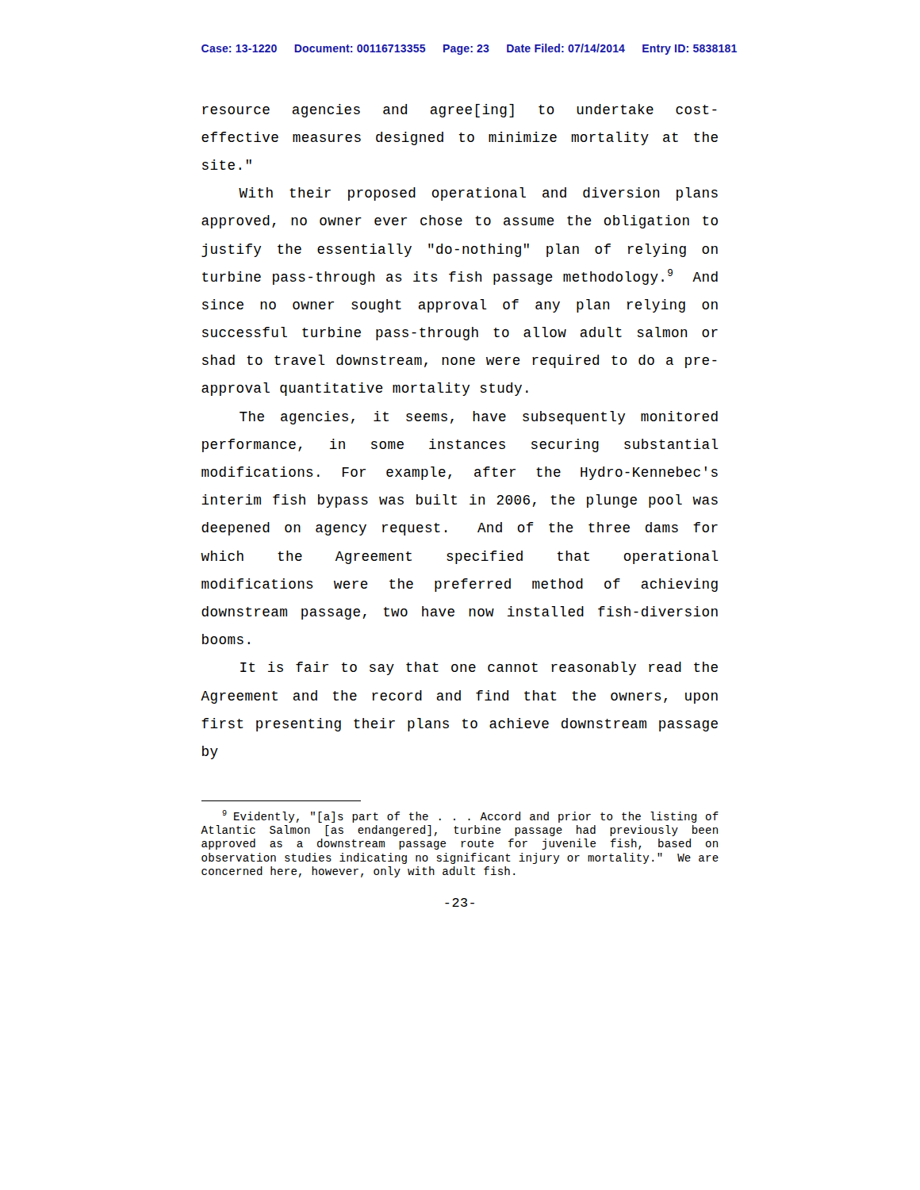Case: 13-1220 Document: 00116713355 Page: 23 Date Filed: 07/14/2014 Entry ID: 5838181
resource agencies and agree[ing] to undertake cost-effective measures designed to minimize mortality at the site."
With their proposed operational and diversion plans approved, no owner ever chose to assume the obligation to justify the essentially "do-nothing" plan of relying on turbine pass-through as its fish passage methodology.9 And since no owner sought approval of any plan relying on successful turbine pass-through to allow adult salmon or shad to travel downstream, none were required to do a pre-approval quantitative mortality study.
The agencies, it seems, have subsequently monitored performance, in some instances securing substantial modifications. For example, after the Hydro-Kennebec's interim fish bypass was built in 2006, the plunge pool was deepened on agency request. And of the three dams for which the Agreement specified that operational modifications were the preferred method of achieving downstream passage, two have now installed fish-diversion booms.
It is fair to say that one cannot reasonably read the Agreement and the record and find that the owners, upon first presenting their plans to achieve downstream passage by
9 Evidently, "[a]s part of the . . . Accord and prior to the listing of Atlantic Salmon [as endangered], turbine passage had previously been approved as a downstream passage route for juvenile fish, based on observation studies indicating no significant injury or mortality." We are concerned here, however, only with adult fish.
-23-